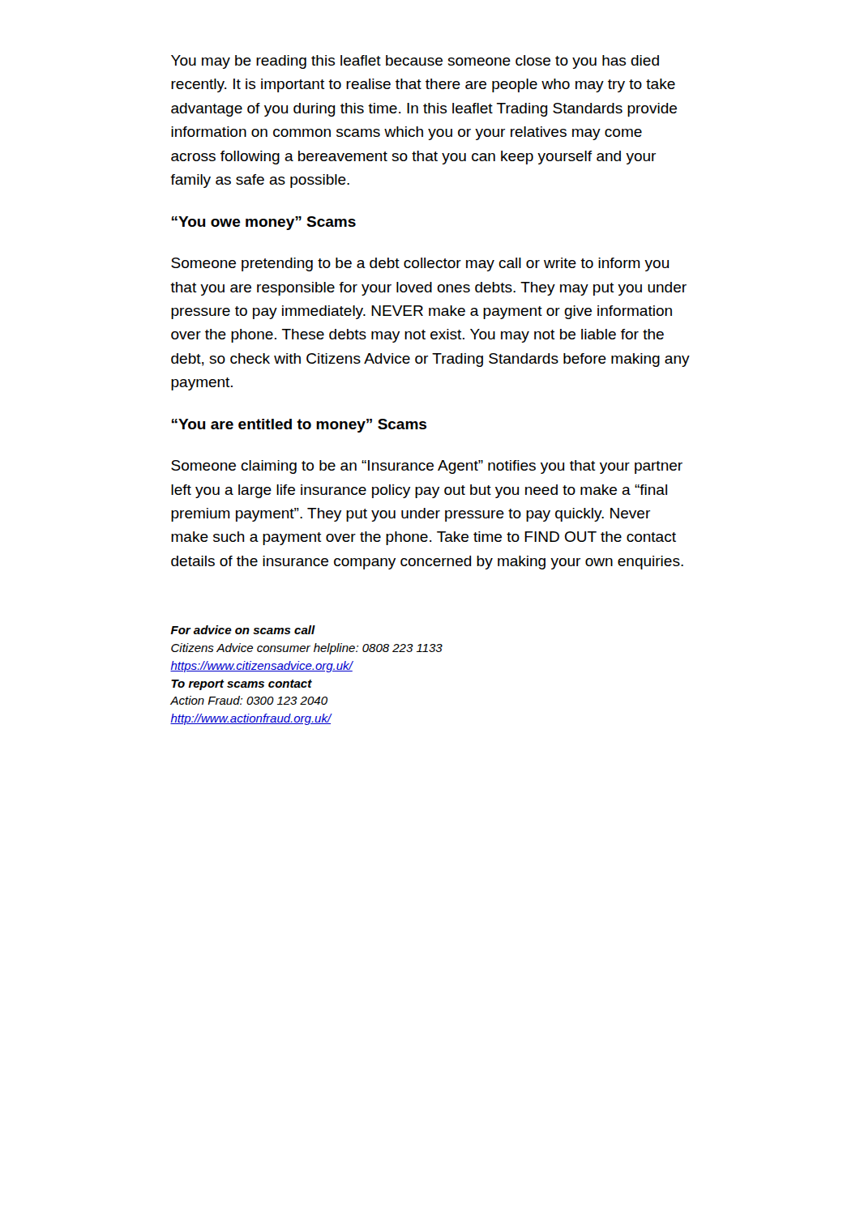You may be reading this leaflet because someone close to you has died recently. It is important to realise that there are people who may try to take advantage of you during this time. In this leaflet Trading Standards provide information on common scams which you or your relatives may come across following a bereavement so that you can keep yourself and your family as safe as possible.
“You owe money” Scams
Someone pretending to be a debt collector may call or write to inform you that you are responsible for your loved ones debts. They may put you under pressure to pay immediately. NEVER make a payment or give information over the phone. These debts may not exist. You may not be liable for the debt, so check with Citizens Advice or Trading Standards before making any payment.
“You are entitled to money” Scams
Someone claiming to be an “Insurance Agent” notifies you that your partner left you a large life insurance policy pay out but you need to make a “final premium payment”. They put you under pressure to pay quickly. Never make such a payment over the phone. Take time to FIND OUT the contact details of the insurance company concerned by making your own enquiries.
For advice on scams call
Citizens Advice consumer helpline: 0808 223 1133
https://www.citizensadvice.org.uk/
To report scams contact
Action Fraud: 0300 123 2040
http://www.actionfraud.org.uk/